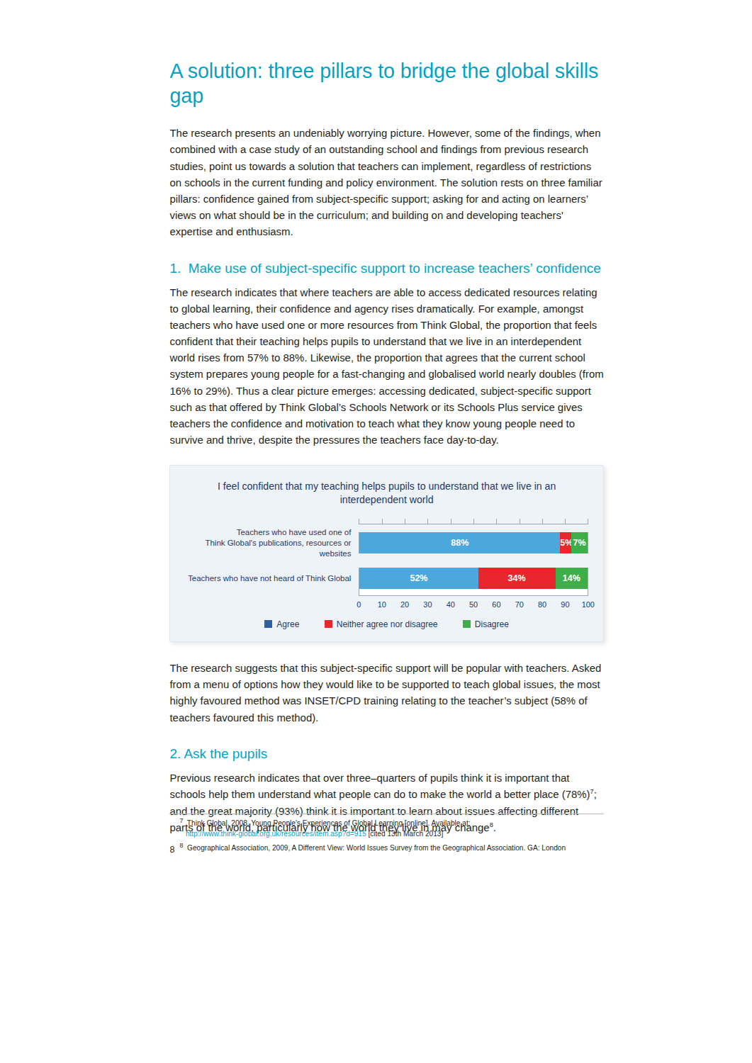A solution: three pillars to bridge the global skills gap
The research presents an undeniably worrying picture. However, some of the findings, when combined with a case study of an outstanding school and findings from previous research studies, point us towards a solution that teachers can implement, regardless of restrictions on schools in the current funding and policy environment. The solution rests on three familiar pillars: confidence gained from subject-specific support; asking for and acting on learners’ views on what should be in the curriculum; and building on and developing teachers' expertise and enthusiasm.
1. Make use of subject-specific support to increase teachers’ confidence
The research indicates that where teachers are able to access dedicated resources relating to global learning, their confidence and agency rises dramatically. For example, amongst teachers who have used one or more resources from Think Global, the proportion that feels confident that their teaching helps pupils to understand that we live in an interdependent world rises from 57% to 88%. Likewise, the proportion that agrees that the current school system prepares young people for a fast-changing and globalised world nearly doubles (from 16% to 29%). Thus a clear picture emerges: accessing dedicated, subject-specific support such as that offered by Think Global’s Schools Network or its Schools Plus service gives teachers the confidence and motivation to teach what they know young people need to survive and thrive, despite the pressures the teachers face day-to-day.
I feel confident that my teaching helps pupils to understand that we live in an interdependent world
| Teachers who have used one of Think Global's publications, resources or websites | 88% 5% 7% |
| Teachers who have not heard of Think Global | 52% 34% 14% |
| | 0 10 20 30 40 50 60 70 80 90 100 |
Agree Neither agree nor disagree Disagree
The research suggests that this subject-specific support will be popular with teachers. Asked from a menu of options how they would like to be supported to teach global issues, the most highly favoured method was INSET/CPD training relating to the teacher’s subject (58% of teachers favoured this method).
2. Ask the pupils
Previous research indicates that over three–quarters of pupils think it is important that schools help them understand what people can do to make the world a better place (78%)7; and the great majority (93%) think it is important to learn about issues affecting different parts of the world, particularly how the world they live in may change8.
8
7 Think Global, 2008, Young People's Experiences of Global Learning [online]. Available at:
http://www.think-global.org.uk/resources/item.asp?d=915 [cited 13th March 2013]
8 Geographical Association, 2009, A Different View: World Issues Survey from the Geographical Association. GA: London